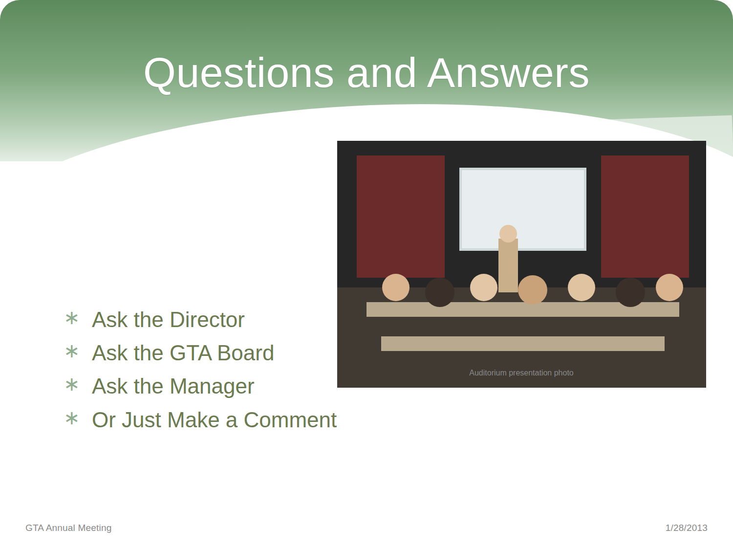Questions and Answers
Ask the Director
Ask the GTA Board
Ask the Manager
Or Just Make a Comment
GTA Annual Meeting 1/28/2013